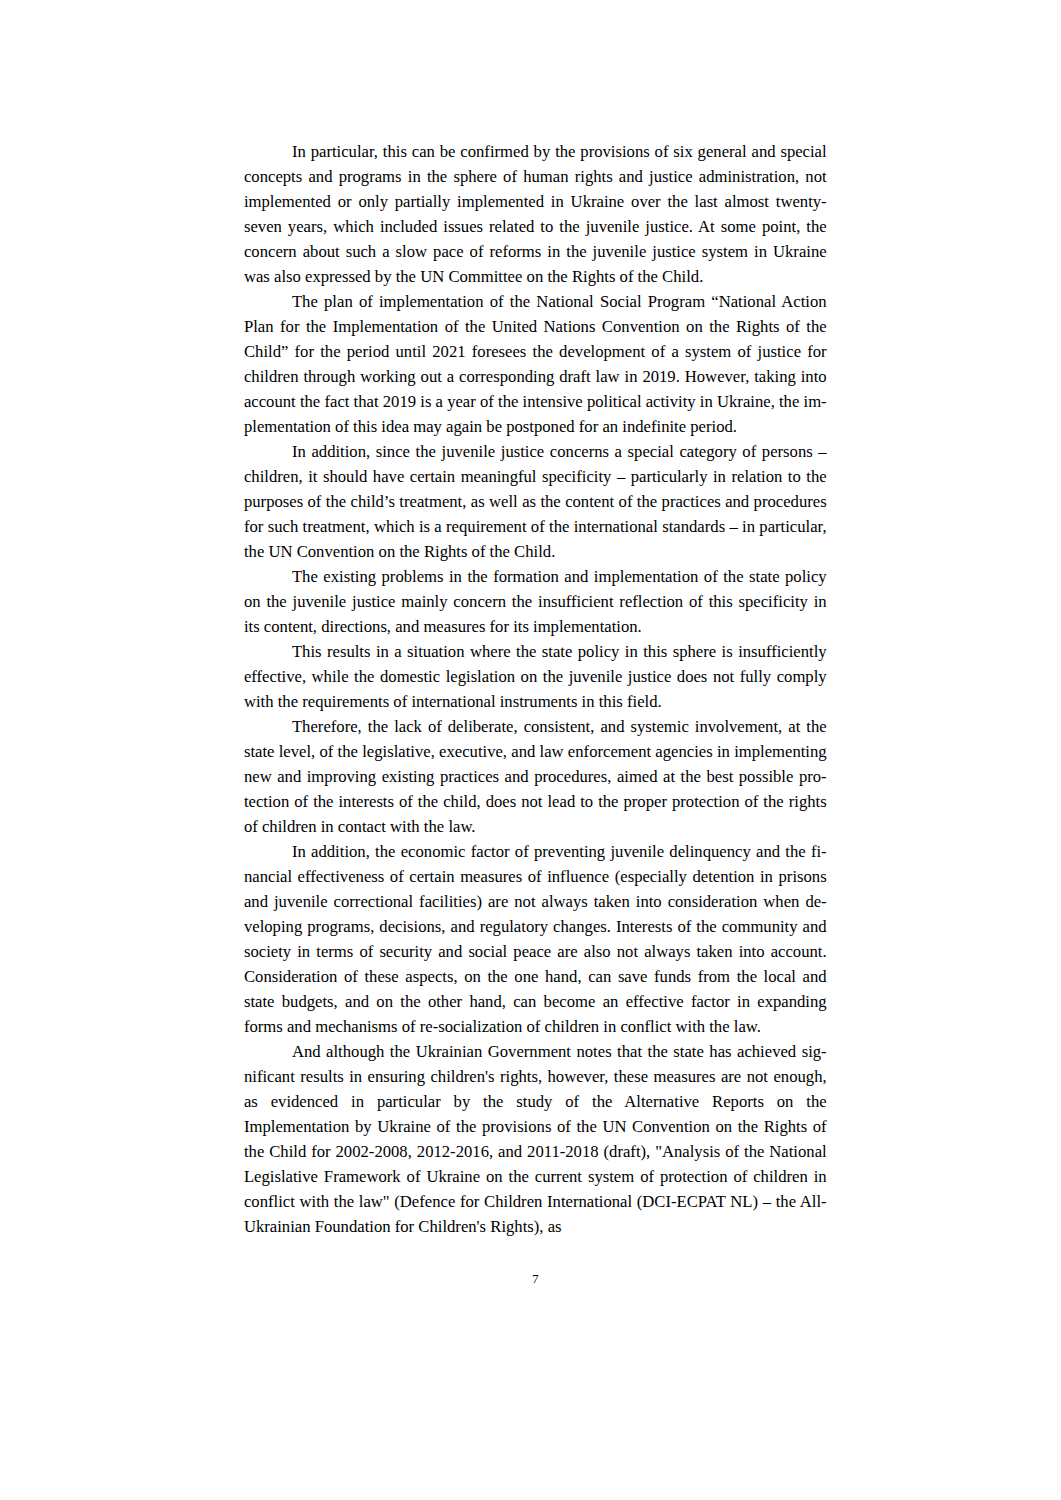In particular, this can be confirmed by the provisions of six general and special concepts and programs in the sphere of human rights and justice administration, not implemented or only partially implemented in Ukraine over the last almost twenty-seven years, which included issues related to the juvenile justice. At some point, the concern about such a slow pace of reforms in the juvenile justice system in Ukraine was also expressed by the UN Committee on the Rights of the Child.
The plan of implementation of the National Social Program “National Action Plan for the Implementation of the United Nations Convention on the Rights of the Child” for the period until 2021 foresees the development of a system of justice for children through working out a corresponding draft law in 2019. However, taking into account the fact that 2019 is a year of the intensive political activity in Ukraine, the implementation of this idea may again be postponed for an indefinite period.
In addition, since the juvenile justice concerns a special category of persons – children, it should have certain meaningful specificity – particularly in relation to the purposes of the child’s treatment, as well as the content of the practices and procedures for such treatment, which is a requirement of the international standards – in particular, the UN Convention on the Rights of the Child.
The existing problems in the formation and implementation of the state policy on the juvenile justice mainly concern the insufficient reflection of this specificity in its content, directions, and measures for its implementation.
This results in a situation where the state policy in this sphere is insufficiently effective, while the domestic legislation on the juvenile justice does not fully comply with the requirements of international instruments in this field.
Therefore, the lack of deliberate, consistent, and systemic involvement, at the state level, of the legislative, executive, and law enforcement agencies in implementing new and improving existing practices and procedures, aimed at the best possible protection of the interests of the child, does not lead to the proper protection of the rights of children in contact with the law.
In addition, the economic factor of preventing juvenile delinquency and the financial effectiveness of certain measures of influence (especially detention in prisons and juvenile correctional facilities) are not always taken into consideration when developing programs, decisions, and regulatory changes. Interests of the community and society in terms of security and social peace are also not always taken into account. Consideration of these aspects, on the one hand, can save funds from the local and state budgets, and on the other hand, can become an effective factor in expanding forms and mechanisms of re-socialization of children in conflict with the law.
And although the Ukrainian Government notes that the state has achieved significant results in ensuring children's rights, however, these measures are not enough, as evidenced in particular by the study of the Alternative Reports on the Implementation by Ukraine of the provisions of the UN Convention on the Rights of the Child for 2002-2008, 2012-2016, and 2011-2018 (draft), "Analysis of the National Legislative Framework of Ukraine on the current system of protection of children in conflict with the law" (Defence for Children International (DCI-ECPAT NL) – the All-Ukrainian Foundation for Children's Rights), as
7